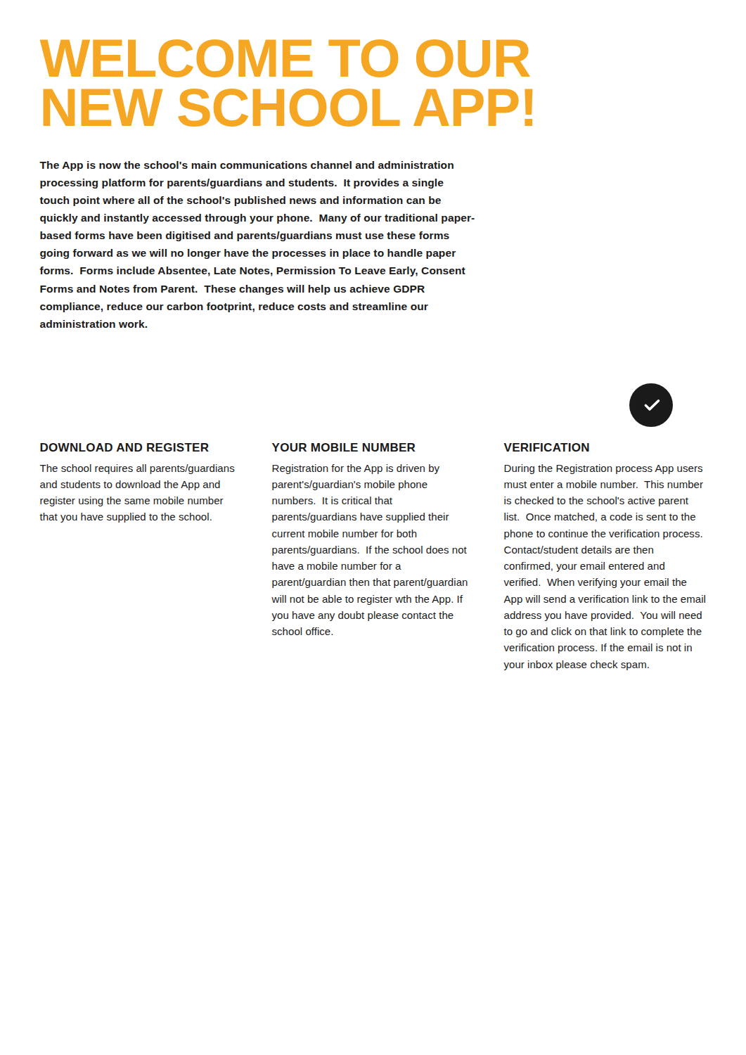Welcome to our
new school app!
The App is now the school's main communications channel and administration processing platform for parents/guardians and students. It provides a single touch point where all of the school's published news and information can be quickly and instantly accessed through your phone. Many of our traditional paper-based forms have been digitised and parents/guardians must use these forms going forward as we will no longer have the processes in place to handle paper forms. Forms include Absentee, Late Notes, Permission To Leave Early, Consent Forms and Notes from Parent. These changes will help us achieve GDPR compliance, reduce our carbon footprint, reduce costs and streamline our administration work.
Download and Register
The school requires all parents/guardians and students to download the App and register using the same mobile number that you have supplied to the school.
Your Mobile Number
Registration for the App is driven by parent's/guardian's mobile phone numbers. It is critical that parents/guardians have supplied their current mobile number for both parents/guardians. If the school does not have a mobile number for a parent/guardian then that parent/guardian will not be able to register wth the App. If you have any doubt please contact the school office.
Verification
During the Registration process App users must enter a mobile number. This number is checked to the school's active parent list. Once matched, a code is sent to the phone to continue the verification process. Contact/student details are then confirmed, your email entered and verified. When verifying your email the App will send a verification link to the email address you have provided. You will need to go and click on that link to complete the verification process. If the email is not in your inbox please check spam.